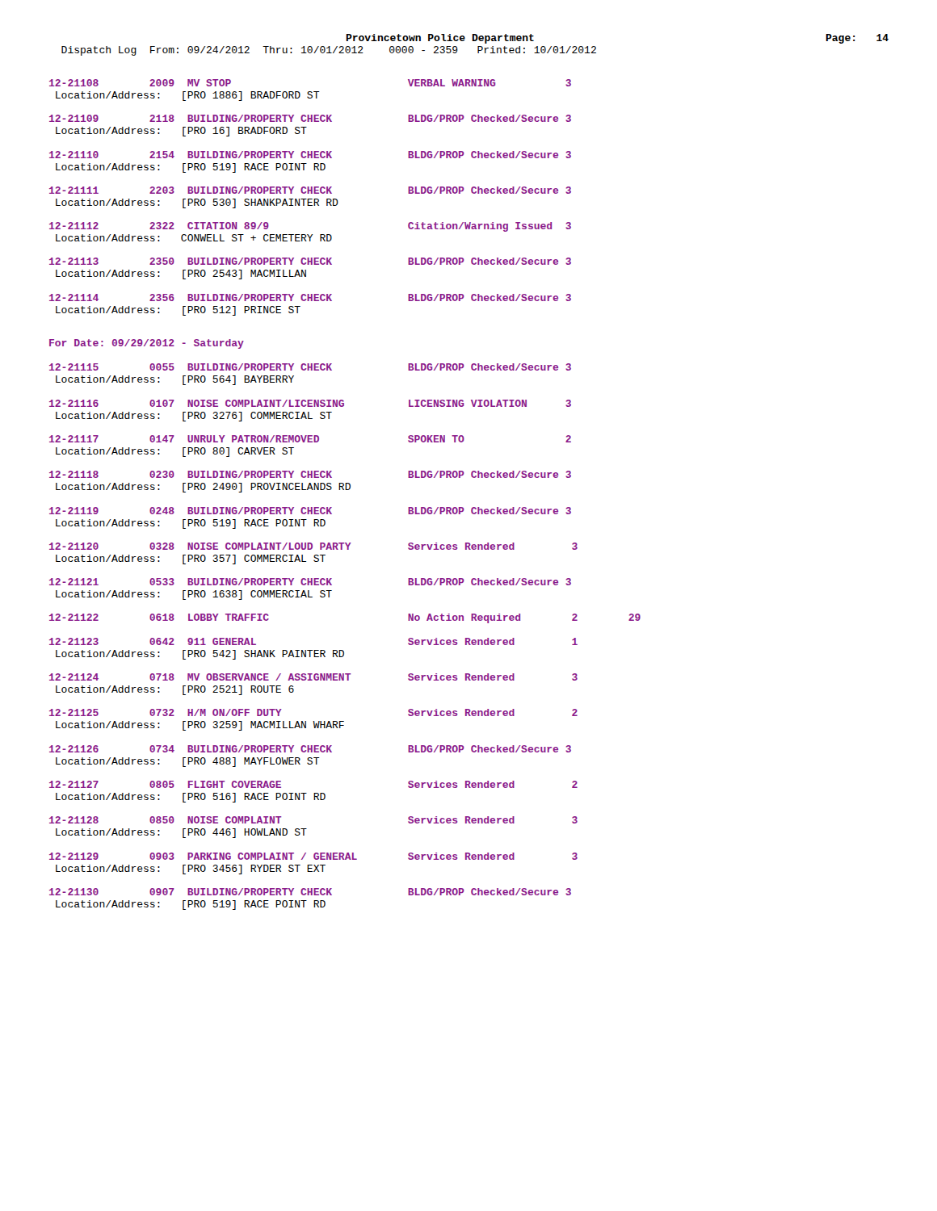Provincetown Police Department Page: 14
Dispatch Log From: 09/24/2012 Thru: 10/01/2012 0000 - 2359 Printed: 10/01/2012
12-21108 2009 MV STOP VERBAL WARNING 3
Location/Address: [PRO 1886] BRADFORD ST
12-21109 2118 BUILDING/PROPERTY CHECK BLDG/PROP Checked/Secure 3
Location/Address: [PRO 16] BRADFORD ST
12-21110 2154 BUILDING/PROPERTY CHECK BLDG/PROP Checked/Secure 3
Location/Address: [PRO 519] RACE POINT RD
12-21111 2203 BUILDING/PROPERTY CHECK BLDG/PROP Checked/Secure 3
Location/Address: [PRO 530] SHANKPAINTER RD
12-21112 2322 CITATION 89/9 Citation/Warning Issued 3
Location/Address: CONWELL ST + CEMETERY RD
12-21113 2350 BUILDING/PROPERTY CHECK BLDG/PROP Checked/Secure 3
Location/Address: [PRO 2543] MACMILLAN
12-21114 2356 BUILDING/PROPERTY CHECK BLDG/PROP Checked/Secure 3
Location/Address: [PRO 512] PRINCE ST
For Date: 09/29/2012 - Saturday
12-21115 0055 BUILDING/PROPERTY CHECK BLDG/PROP Checked/Secure 3
Location/Address: [PRO 564] BAYBERRY
12-21116 0107 NOISE COMPLAINT/LICENSING LICENSING VIOLATION 3
Location/Address: [PRO 3276] COMMERCIAL ST
12-21117 0147 UNRULY PATRON/REMOVED SPOKEN TO 2
Location/Address: [PRO 80] CARVER ST
12-21118 0230 BUILDING/PROPERTY CHECK BLDG/PROP Checked/Secure 3
Location/Address: [PRO 2490] PROVINCELANDS RD
12-21119 0248 BUILDING/PROPERTY CHECK BLDG/PROP Checked/Secure 3
Location/Address: [PRO 519] RACE POINT RD
12-21120 0328 NOISE COMPLAINT/LOUD PARTY Services Rendered 3
Location/Address: [PRO 357] COMMERCIAL ST
12-21121 0533 BUILDING/PROPERTY CHECK BLDG/PROP Checked/Secure 3
Location/Address: [PRO 1638] COMMERCIAL ST
12-21122 0618 LOBBY TRAFFIC No Action Required 2 29
12-21123 0642 911 GENERAL Services Rendered 1
Location/Address: [PRO 542] SHANK PAINTER RD
12-21124 0718 MV OBSERVANCE / ASSIGNMENT Services Rendered 3
Location/Address: [PRO 2521] ROUTE 6
12-21125 0732 H/M ON/OFF DUTY Services Rendered 2
Location/Address: [PRO 3259] MACMILLAN WHARF
12-21126 0734 BUILDING/PROPERTY CHECK BLDG/PROP Checked/Secure 3
Location/Address: [PRO 488] MAYFLOWER ST
12-21127 0805 FLIGHT COVERAGE Services Rendered 2
Location/Address: [PRO 516] RACE POINT RD
12-21128 0850 NOISE COMPLAINT Services Rendered 3
Location/Address: [PRO 446] HOWLAND ST
12-21129 0903 PARKING COMPLAINT / GENERAL Services Rendered 3
Location/Address: [PRO 3456] RYDER ST EXT
12-21130 0907 BUILDING/PROPERTY CHECK BLDG/PROP Checked/Secure 3
Location/Address: [PRO 519] RACE POINT RD